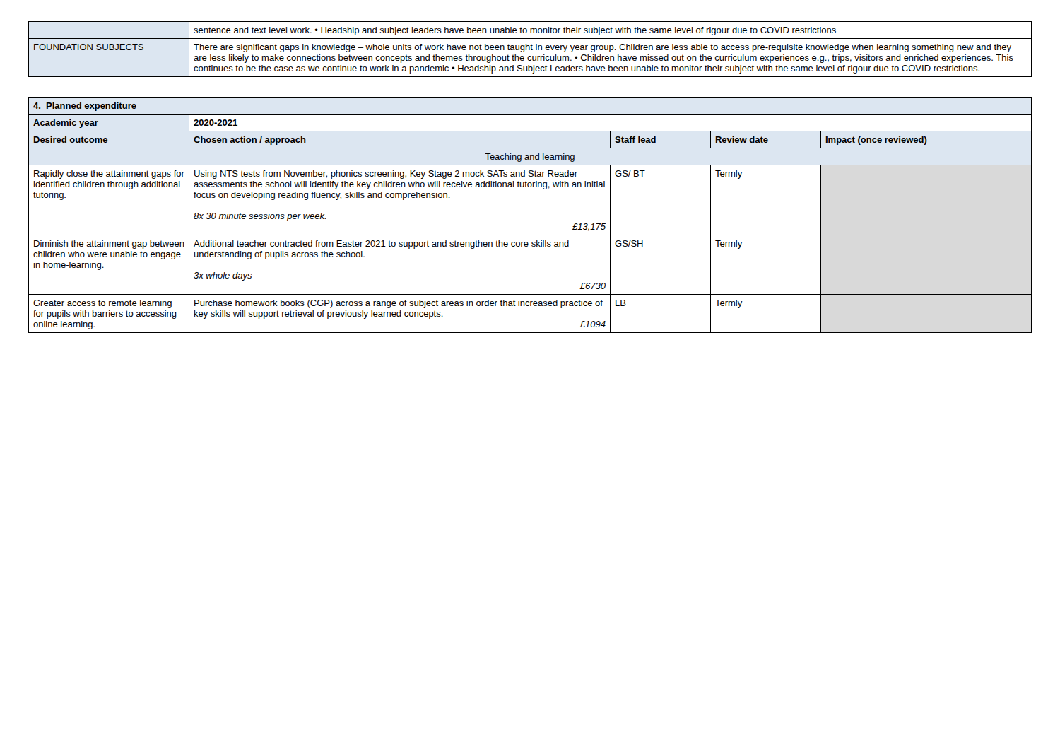| | sentence and text level work. • Headship and subject leaders have been unable to monitor their subject with the same level of rigour due to COVID restrictions |
| FOUNDATION SUBJECTS | There are significant gaps in knowledge – whole units of work have not been taught in every year group. Children are less able to access pre-requisite knowledge when learning something new and they are less likely to make connections between concepts and themes throughout the curriculum. • Children have missed out on the curriculum experiences e.g., trips, visitors and enriched experiences. This continues to be the case as we continue to work in a pandemic • Headship and Subject Leaders have been unable to monitor their subject with the same level of rigour due to COVID restrictions. |
| 4. Planned expenditure |
| Academic year | 2020-2021 |
| Desired outcome | Chosen action / approach | Staff lead | Review date | Impact (once reviewed) |
| Teaching and learning |
| Rapidly close the attainment gaps for identified children through additional tutoring. | Using NTS tests from November, phonics screening, Key Stage 2 mock SATs and Star Reader assessments the school will identify the key children who will receive additional tutoring, with an initial focus on developing reading fluency, skills and comprehension. 8x 30 minute sessions per week. £13,175 | GS/ BT | Termly | |
| Diminish the attainment gap between children who were unable to engage in home-learning. | Additional teacher contracted from Easter 2021 to support and strengthen the core skills and understanding of pupils across the school. 3x whole days £6730 | GS/SH | Termly | |
| Greater access to remote learning for pupils with barriers to accessing online learning. | Purchase homework books (CGP) across a range of subject areas in order that increased practice of key skills will support retrieval of previously learned concepts. £1094 | LB | Termly | |